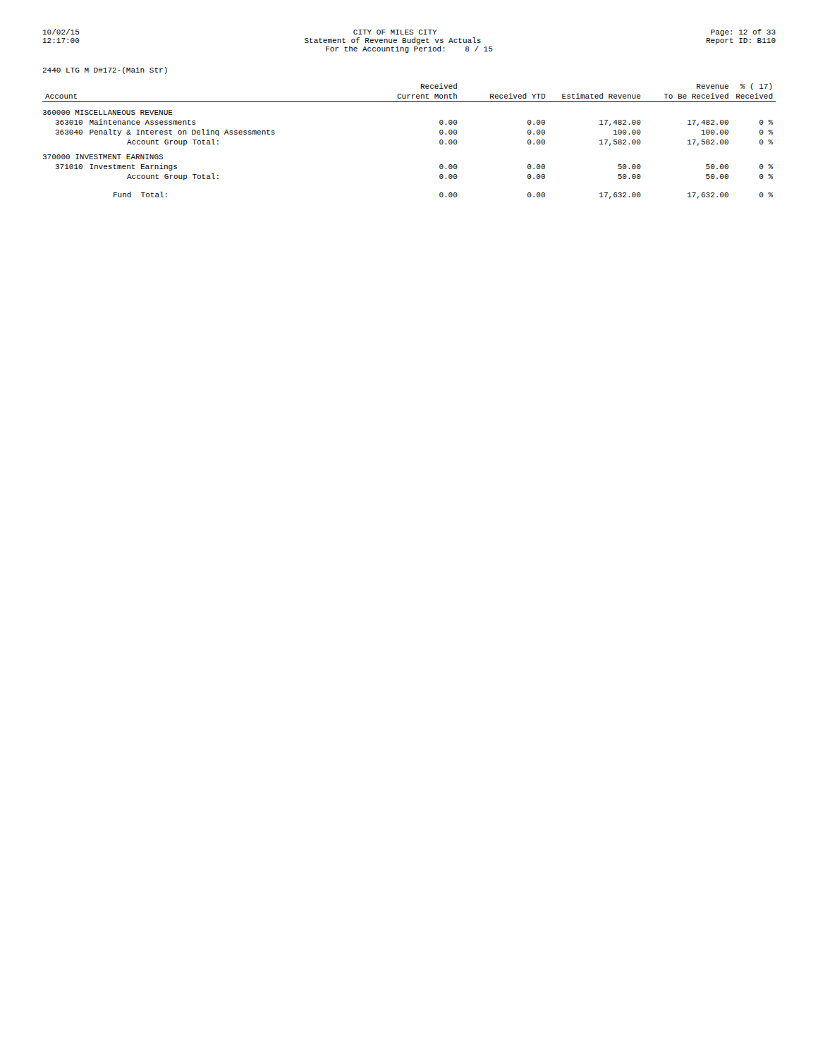10/02/15 CITY OF MILES CITY Page: 12 of 33
12:17:00 Statement of Revenue Budget vs Actuals Report ID: B110
For the Accounting Period: 8 / 15
2440 LTG M D#172-(Main Str)
| | Received | | | Revenue | % ( 17) |
| --- | --- | --- | --- | --- | --- |
| Account | Current Month | Received YTD | Estimated Revenue | To Be Received | Received |
| 360000 MISCELLANEOUS REVENUE | | | | | |
| 363010 | Maintenance Assessments | 0.00 | 0.00 | 17,482.00 | 17,482.00 | 0 % |
| 363040 | Penalty & Interest on Delinq Assessments | 0.00 | 0.00 | 100.00 | 100.00 | 0 % |
| Account Group Total: | 0.00 | 0.00 | 17,582.00 | 17,582.00 | 0 % |
| 370000 INVESTMENT EARNINGS | | | | | |
| 371010 | Investment Earnings | 0.00 | 0.00 | 50.00 | 50.00 | 0 % |
| Account Group Total: | 0.00 | 0.00 | 50.00 | 50.00 | 0 % |
| Fund Total: | 0.00 | 0.00 | 17,632.00 | 17,632.00 | 0 % |